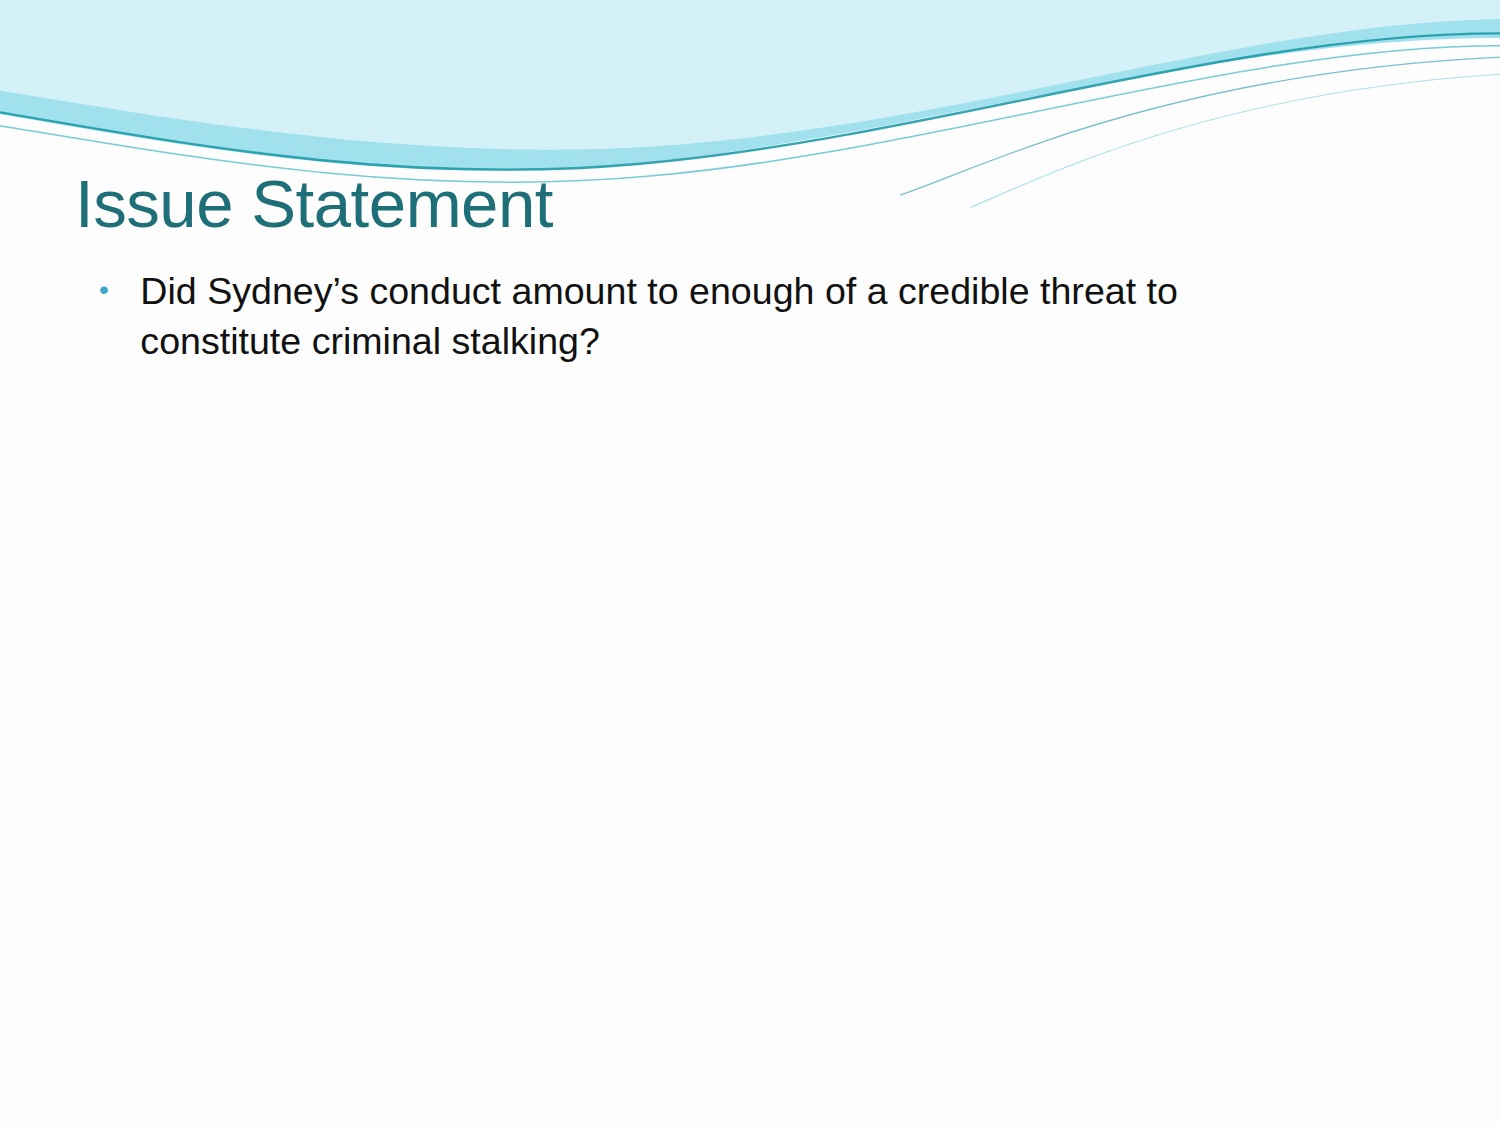Issue Statement
Did Sydney’s conduct amount to enough of a credible threat to constitute criminal stalking?